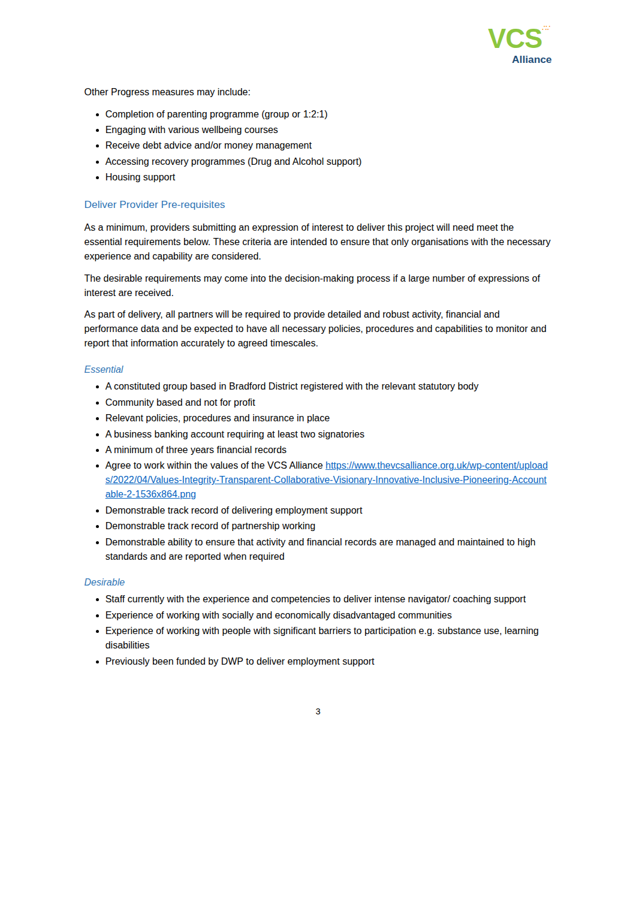VCS∴∵
Alliance
Other Progress measures may include:
Completion of parenting programme (group or 1:2:1)
Engaging with various wellbeing courses
Receive debt advice and/or money management
Accessing recovery programmes (Drug and Alcohol support)
Housing support
Deliver Provider Pre-requisites
As a minimum, providers submitting an expression of interest to deliver this project will need meet the essential requirements below. These criteria are intended to ensure that only organisations with the necessary experience and capability are considered.
The desirable requirements may come into the decision-making process if a large number of expressions of interest are received.
As part of delivery, all partners will be required to provide detailed and robust activity, financial and performance data and be expected to have all necessary policies, procedures and capabilities to monitor and report that information accurately to agreed timescales.
Essential
A constituted group based in Bradford District registered with the relevant statutory body
Community based and not for profit
Relevant policies, procedures and insurance in place
A business banking account requiring at least two signatories
A minimum of three years financial records
Agree to work within the values of the VCS Alliance https://www.thevcsalliance.org.uk/wp-content/uploads/2022/04/Values-Integrity-Transparent-Collaborative-Visionary-Innovative-Inclusive-Pioneering-Accountable-2-1536x864.png
Demonstrable track record of delivering employment support
Demonstrable track record of partnership working
Demonstrable ability to ensure that activity and financial records are managed and maintained to high standards and are reported when required
Desirable
Staff currently with the experience and competencies to deliver intense navigator/ coaching support
Experience of working with socially and economically disadvantaged communities
Experience of working with people with significant barriers to participation e.g. substance use, learning disabilities
Previously been funded by DWP to deliver employment support
3